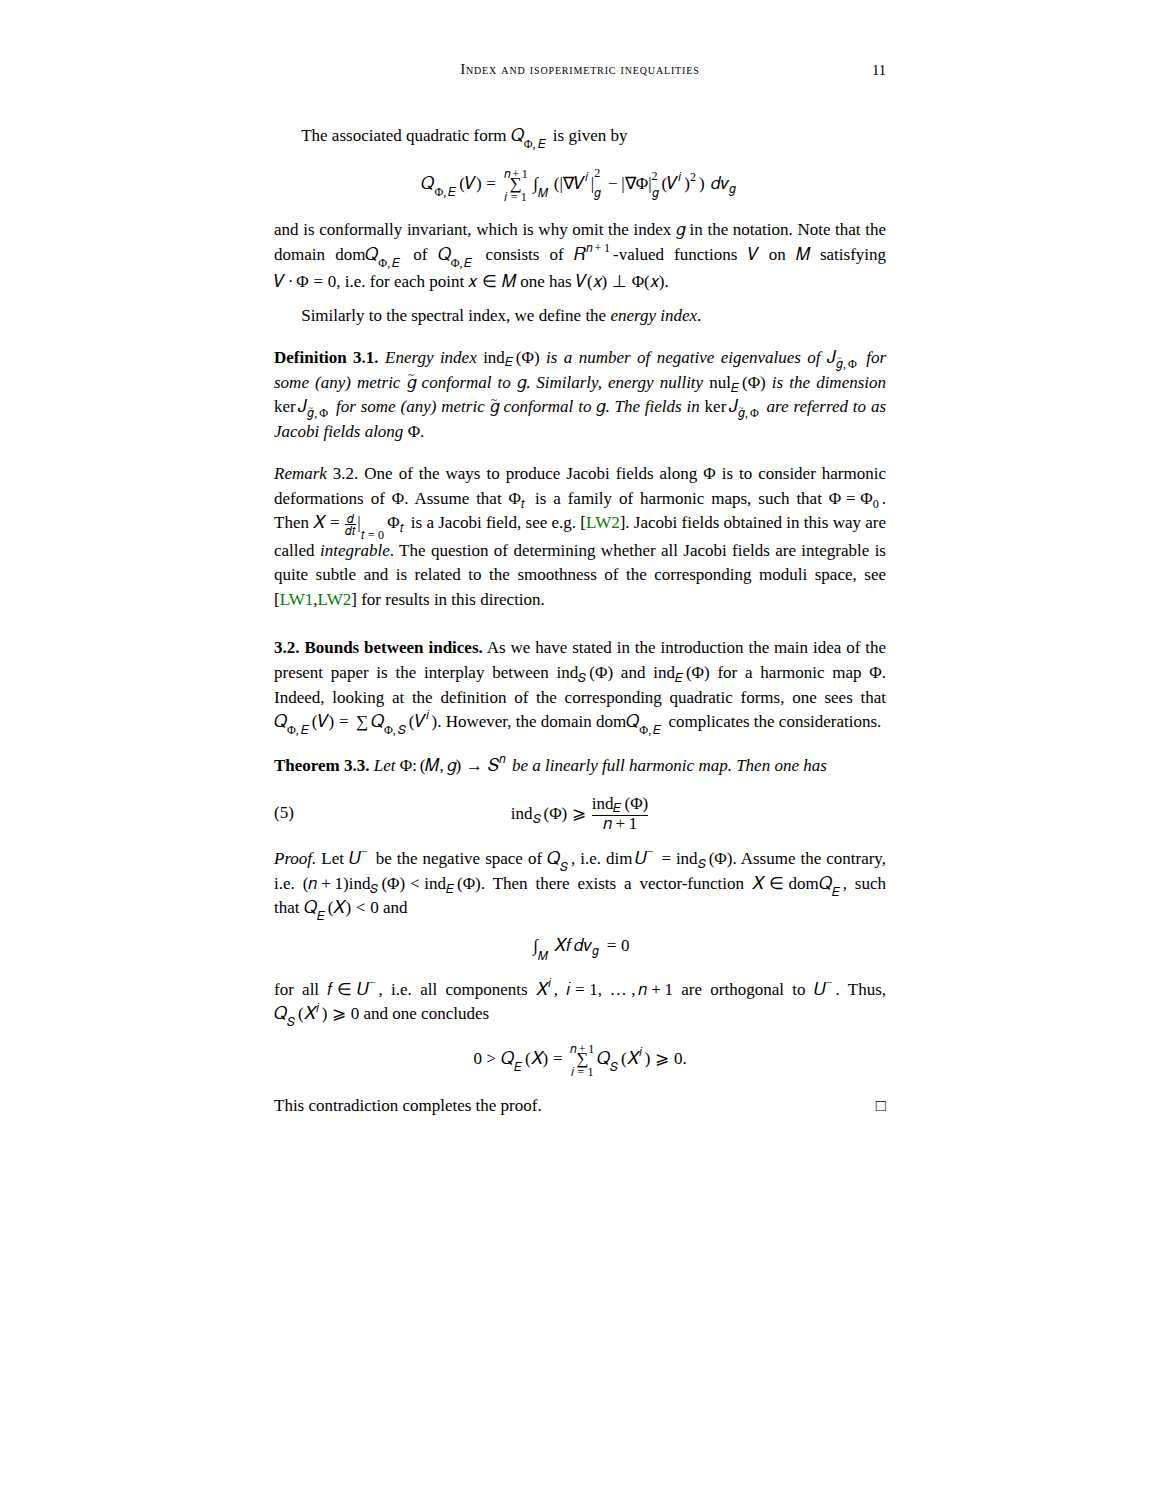Index and isoperimetric inequalities 11
The associated quadratic form QΦ,E is given by
QΦ,E (V) = ∑ i=1 n+1 ∫M ( |∇Vi|g2 − |∇Φ|g2 (Vi)2 ) dvg
and is conformally invariant, which is why omit the index g in the notation. Note that the domain domQΦ,E of QΦ,E consists of Rn+1-valued functions V on M satisfying V·Φ=0, i.e. for each point x∈M one has V(x)⊥Φ(x).
Similarly to the spectral index, we define the energy index.
Definition 3.1. Energy index indE(Φ) is a number of negative eigenvalues of Jg~,Φ for some (any) metric g~ conformal to g. Similarly, energy nullity nulE(Φ) is the dimension kerJg~,Φ for some (any) metric g~ conformal to g. The fields in kerJg~,Φ are referred to as Jacobi fields along Φ.
Remark 3.2. One of the ways to produce Jacobi fields along Φ is to consider harmonic deformations of Φ. Assume that Φt is a family of harmonic maps, such that Φ=Φ0. Then X=ddt|t=0Φt is a Jacobi field, see e.g. [LW2]. Jacobi fields obtained in this way are called integrable. The question of determining whether all Jacobi fields are integrable is quite subtle and is related to the smoothness of the corresponding moduli space, see [LW1,LW2] for results in this direction.
3.2. Bounds between indices. As we have stated in the introduction the main idea of the present paper is the interplay between indS(Φ) and indE(Φ) for a harmonic map Φ. Indeed, looking at the definition of the corresponding quadratic forms, one sees that QΦ,E(V)=∑QΦ,S(Vi). However, the domain domQΦ,E complicates the considerations.
Theorem 3.3. Let Φ:(M,g)→Sn be a linearly full harmonic map. Then one has
(5) indS(Φ) ⩾ indE(Φ) n+1
Proof. Let U− be the negative space of QS, i.e. dimU−=indS(Φ). Assume the contrary, i.e. (n+1)indS(Φ)<indE(Φ). Then there exists a vector-function X∈domQE, such that QE(X)<0 and
∫M Xf dvg = 0
for all f∈U−, i.e. all components Xi, i=1,…,n+1 are orthogonal to U−. Thus, QS(Xi)⩾0 and one concludes
0 > QE(X) = ∑ i=1 n+1 QS(Xi) ⩾ 0.
This contradiction completes the proof. □